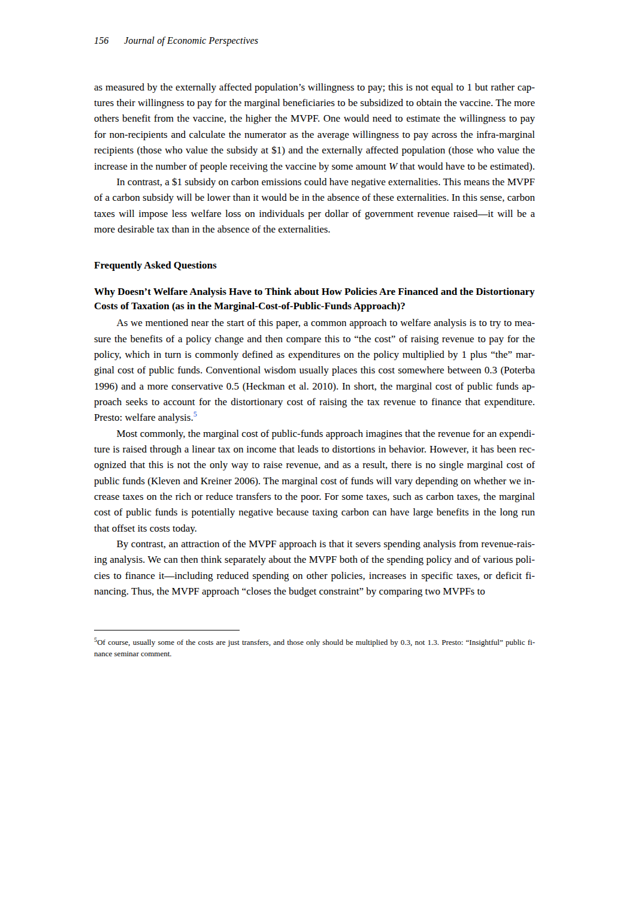156 Journal of Economic Perspectives
as measured by the externally affected population’s willingness to pay; this is not equal to 1 but rather captures their willingness to pay for the marginal beneficiaries to be subsidized to obtain the vaccine. The more others benefit from the vaccine, the higher the MVPF. One would need to estimate the willingness to pay for non-recipients and calculate the numerator as the average willingness to pay across the infra-marginal recipients (those who value the subsidy at $1) and the externally affected population (those who value the increase in the number of people receiving the vaccine by some amount W that would have to be estimated).
In contrast, a $1 subsidy on carbon emissions could have negative externalities. This means the MVPF of a carbon subsidy will be lower than it would be in the absence of these externalities. In this sense, carbon taxes will impose less welfare loss on individuals per dollar of government revenue raised—it will be a more desirable tax than in the absence of the externalities.
Frequently Asked Questions
Why Doesn’t Welfare Analysis Have to Think about How Policies Are Financed and the Distortionary Costs of Taxation (as in the Marginal-Cost-of-Public-Funds Approach)?
As we mentioned near the start of this paper, a common approach to welfare analysis is to try to measure the benefits of a policy change and then compare this to “the cost” of raising revenue to pay for the policy, which in turn is commonly defined as expenditures on the policy multiplied by 1 plus “the” marginal cost of public funds. Conventional wisdom usually places this cost somewhere between 0.3 (Poterba 1996) and a more conservative 0.5 (Heckman et al. 2010). In short, the marginal cost of public funds approach seeks to account for the distortionary cost of raising the tax revenue to finance that expenditure. Presto: welfare analysis.5
Most commonly, the marginal cost of public-funds approach imagines that the revenue for an expenditure is raised through a linear tax on income that leads to distortions in behavior. However, it has been recognized that this is not the only way to raise revenue, and as a result, there is no single marginal cost of public funds (Kleven and Kreiner 2006). The marginal cost of funds will vary depending on whether we increase taxes on the rich or reduce transfers to the poor. For some taxes, such as carbon taxes, the marginal cost of public funds is potentially negative because taxing carbon can have large benefits in the long run that offset its costs today.
By contrast, an attraction of the MVPF approach is that it severs spending analysis from revenue-raising analysis. We can then think separately about the MVPF both of the spending policy and of various policies to finance it—including reduced spending on other policies, increases in specific taxes, or deficit financing. Thus, the MVPF approach “closes the budget constraint” by comparing two MVPFs to
5Of course, usually some of the costs are just transfers, and those only should be multiplied by 0.3, not 1.3. Presto: “Insightful” public finance seminar comment.